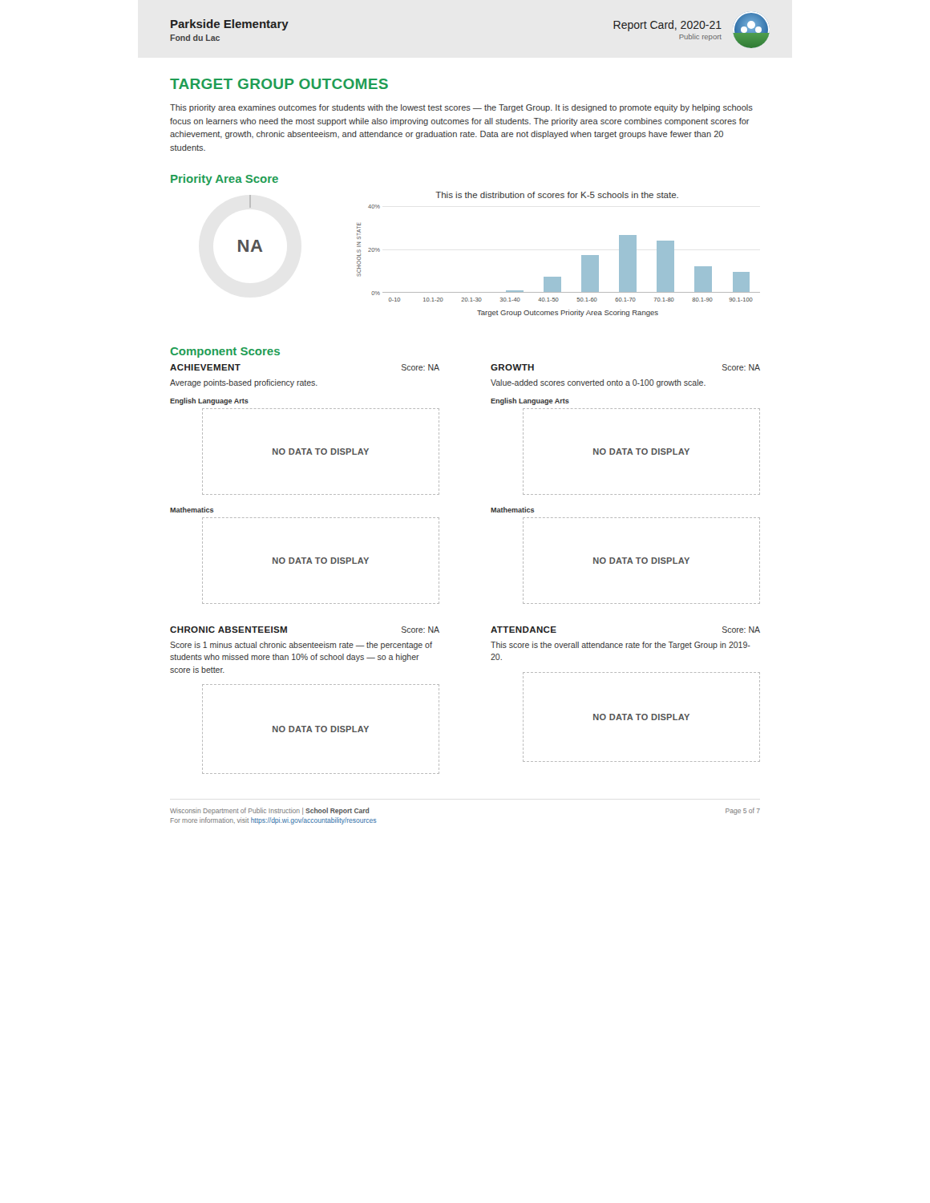Parkside Elementary
Fond du Lac
Report Card, 2020-21
Public report
TARGET GROUP OUTCOMES
This priority area examines outcomes for students with the lowest test scores — the Target Group. It is designed to promote equity by helping schools focus on learners who need the most support while also improving outcomes for all students. The priority area score combines component scores for achievement, growth, chronic absenteeism, and attendance or graduation rate. Data are not displayed when target groups have fewer than 20 students.
Priority Area Score
NA
This is the distribution of scores for K-5 schools in the state.
SCHOOLS IN STATE
40% 20% 0%
0-10
10.1-20
20.1-30
30.1-40
40.1-50
50.1-60
60.1-70
70.1-80
80.1-90
90.1-100
Target Group Outcomes Priority Area Scoring Ranges
Component Scores
ACHIEVEMENT
Score: NA
Average points-based proficiency rates.
English Language Arts
NO DATA TO DISPLAY
Mathematics
NO DATA TO DISPLAY
GROWTH
Score: NA
Value-added scores converted onto a 0-100 growth scale.
English Language Arts
NO DATA TO DISPLAY
Mathematics
NO DATA TO DISPLAY
CHRONIC ABSENTEEISM
Score: NA
Score is 1 minus actual chronic absenteeism rate — the percentage of students who missed more than 10% of school days — so a higher score is better.
NO DATA TO DISPLAY
ATTENDANCE
Score: NA
This score is the overall attendance rate for the Target Group in 2019-20.
NO DATA TO DISPLAY
Wisconsin Department of Public Instruction | School Report Card
For more information, visit https://dpi.wi.gov/accountability/resources
Page 5 of 7